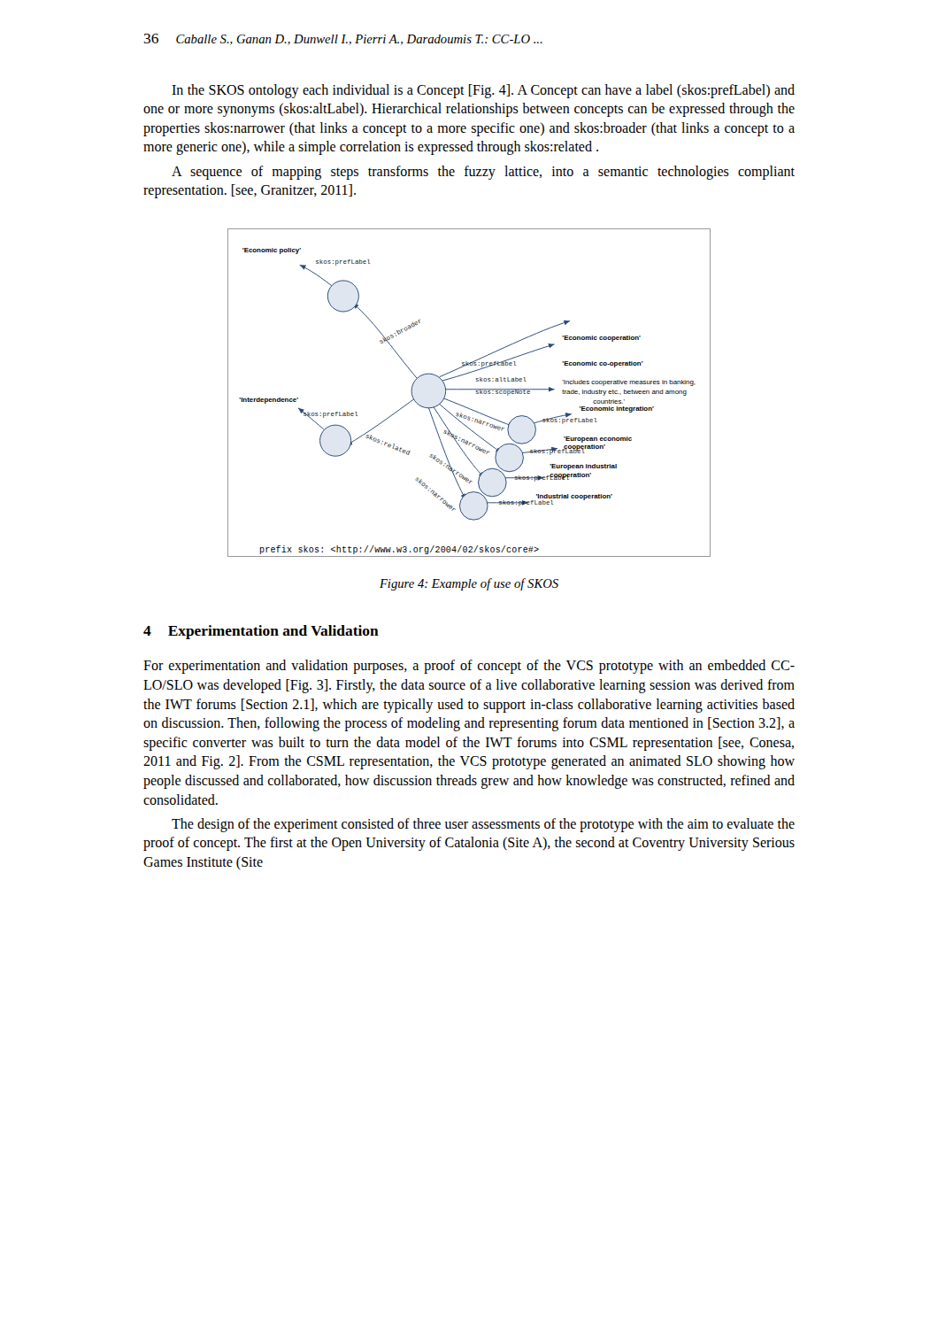36 Caballe S., Ganan D., Dunwell I., Pierri A., Daradoumis T.: CC-LO ...
In the SKOS ontology each individual is a Concept [Fig. 4]. A Concept can have a label (skos:prefLabel) and one or more synonyms (skos:altLabel). Hierarchical relationships between concepts can be expressed through the properties skos:narrower (that links a concept to a more specific one) and skos:broader (that links a concept to a more generic one), while a simple correlation is expressed through skos:related .
A sequence of mapping steps transforms the fuzzy lattice, into a semantic technologies compliant representation. [see, Granitzer, 2011].
skos:broader skos:related skos:prefLabel skos:altLabel skos:scopeNote skos:narrower skos:narrower skos:narrower skos:narrower skos:prefLabel skos:prefLabel skos:prefLabel skos:prefLabel skos:prefLabel skos:prefLabel 'Economic policy' 'Interdependence' 'Economic cooperation' 'Economic co-operation' 'Includes cooperative measures in banking, trade, industry etc., between and among countries.' 'Economic integration' 'European economic cooperation' 'European industrial cooperation' 'Industrial cooperation'
prefix skos: <http://www.w3.org/2004/02/skos/core#>
Figure 4: Example of use of SKOS
4 Experimentation and Validation
For experimentation and validation purposes, a proof of concept of the VCS prototype with an embedded CC-LO/SLO was developed [Fig. 3]. Firstly, the data source of a live collaborative learning session was derived from the IWT forums [Section 2.1], which are typically used to support in-class collaborative learning activities based on discussion. Then, following the process of modeling and representing forum data mentioned in [Section 3.2], a specific converter was built to turn the data model of the IWT forums into CSML representation [see, Conesa, 2011 and Fig. 2]. From the CSML representation, the VCS prototype generated an animated SLO showing how people discussed and collaborated, how discussion threads grew and how knowledge was constructed, refined and consolidated.
The design of the experiment consisted of three user assessments of the prototype with the aim to evaluate the proof of concept. The first at the Open University of Catalonia (Site A), the second at Coventry University Serious Games Institute (Site